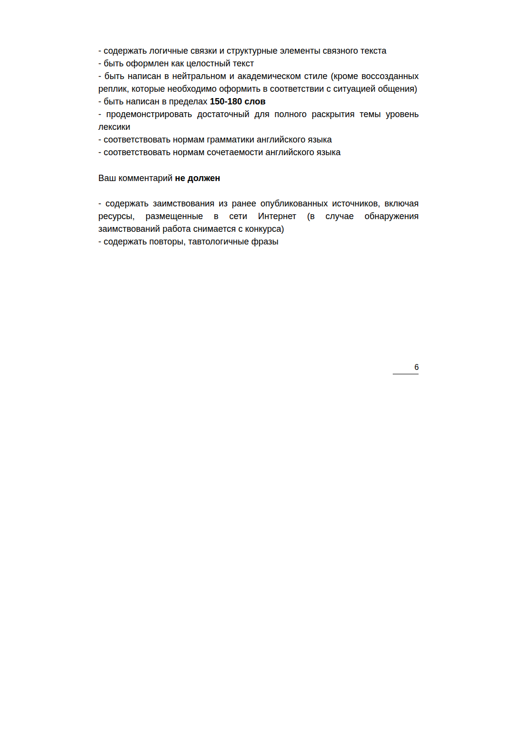- содержать логичные связки и структурные элементы связного текста
- быть оформлен как целостный текст
- быть написан в нейтральном и академическом стиле (кроме воссозданных реплик, которые необходимо оформить в соответствии с ситуацией общения)
- быть написан в пределах 150-180 слов
- продемонстрировать достаточный для полного раскрытия темы уровень лексики
- соответствовать нормам грамматики английского языка
- соответствовать нормам сочетаемости английского языка
Ваш комментарий не должен
- содержать заимствования из ранее опубликованных источников, включая ресурсы, размещенные в сети Интернет (в случае обнаружения заимствований работа снимается с конкурса)
- содержать повторы, тавтологичные фразы
6